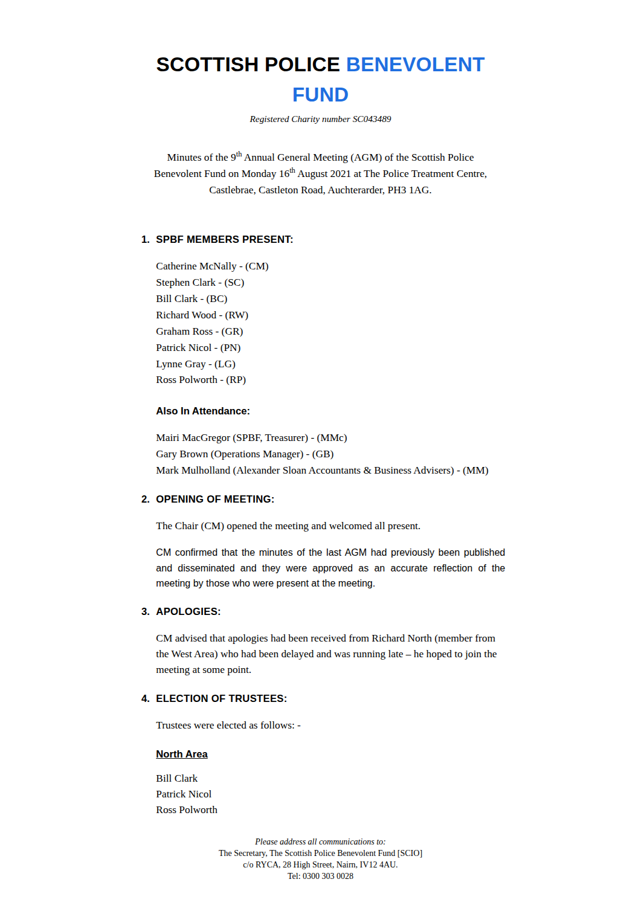SCOTTISH POLICE BENEVOLENT FUND
Registered Charity number SC043489
Minutes of the 9th Annual General Meeting (AGM) of the Scottish Police
Benevolent Fund on Monday 16th August 2021 at The Police Treatment Centre,
Castlebrae, Castleton Road, Auchterarder, PH3 1AG.
SPBF MEMBERS PRESENT:
Catherine McNally - (CM)
Stephen Clark - (SC)
Bill Clark - (BC)
Richard Wood - (RW)
Graham Ross - (GR)
Patrick Nicol - (PN)
Lynne Gray - (LG)
Ross Polworth - (RP)
Also In Attendance:
Mairi MacGregor (SPBF, Treasurer) - (MMc)
Gary Brown (Operations Manager) - (GB)
Mark Mulholland (Alexander Sloan Accountants & Business Advisers) - (MM)
OPENING OF MEETING:
The Chair (CM) opened the meeting and welcomed all present.
CM confirmed that the minutes of the last AGM had previously been published and disseminated and they were approved as an accurate reflection of the meeting by those who were present at the meeting.
APOLOGIES:
CM advised that apologies had been received from Richard North (member from the West Area) who had been delayed and was running late – he hoped to join the meeting at some point.
ELECTION OF TRUSTEES:
Trustees were elected as follows: -
North Area
Bill Clark
Patrick Nicol
Ross Polworth
Please address all communications to:
The Secretary, The Scottish Police Benevolent Fund [SCIO]
c/o RYCA, 28 High Street, Nairn, IV12 4AU.
Tel: 0300 303 0028